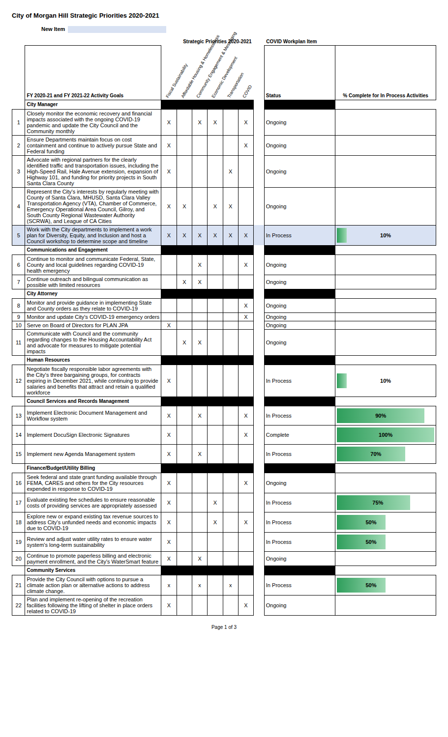City of Morgan Hill Strategic Priorities 2020-2021
New Item
| | | Strategic Priorities 2020-2021 | | COVID Workplan Item |
| | FY 2020-21 and FY 2021-22 Activity Goals | Fiscal Sustainability | Affordable Housing & Homelessness | Community Engagement & Messaging | Economic Development | Transportation | COVID | | Status | % Complete for In Process Activities |
| | City Manager | | | | | | | | | |
| 1 | Closely monitor the economic recovery and financial impacts associated with the ongoing COVID-19 pandemic and update the City Council and the Community monthly | X | | X | X | | X | | Ongoing | |
| 2 | Ensure Departments maintain focus on cost containment and continue to actively pursue State and Federal funding | X | | | | | X | | Ongoing | |
| 3 | Advocate with regional partners for the clearly identified traffic and transportation issues, including the High-Speed Rail, Hale Avenue extension, expansion of Highway 101, and funding for priority projects in South Santa Clara County | X | | | | X | | | Ongoing | |
| 4 | Represent the City's interests by regularly meeting with County of Santa Clara, MHUSD, Santa Clara Valley Transportation Agency (VTA), Chamber of Commerce, Emergency Operational Area Council, Gilroy, and South County Regional Wastewater Authority (SCRWA), and League of CA Cities | X | X | | X | X | | | Ongoing | |
| 5 | Work with the City departments to implement a work plan for Diversity, Equity, and Inclusion and host a Council workshop to determine scope and timeline | X | X | X | X | X | X | | In Process | 10% |
| | Communications and Engagement | | | | | | | | | |
| 6 | Continue to monitor and communicate Federal, State, County and local guidelines regarding COVID-19 health emergency | | | X | | | X | | Ongoing | |
| 7 | Continue outreach and bilingual communication as possible with limited resources | | X | X | | | | | Ongoing | |
| | City Attorney | | | | | | | | | |
| 8 | Monitor and provide guidance in implementing State and County orders as they relate to COVID-19 | | | | | | X | | Ongoing | |
| 9 | Monitor and update City's COVID-19 emergency orders | | | | | | X | | Ongoing | |
| 10 | Serve on Board of Directors for PLAN JPA | X | | | | | | | Ongoing | |
| 11 | Communicate with Council and the community regarding changes to the Housing Accountability Act and advocate for measures to mitigate potential impacts | | X | X | | | | | Ongoing | |
| | Human Resources | | | | | | | | | |
| 12 | Negotiate fiscally responsible labor agreements with the City's three bargaining groups, for contracts expiring in December 2021, while continuing to provide salaries and benefits that attract and retain a qualified workforce | X | | | | | | | In Process | 10% |
| | Council Services and Records Management | | | | | | | | | |
| 13 | Implement Electronic Document Management and Workflow system | X | | X | | | X | | In Process | 90% |
| 14 | Implement DocuSign Electronic Signatures | X | | | | | X | | Complete | 100% |
| 15 | Implement new Agenda Management system | X | | X | | | | | In Process | 70% |
| | Finance/Budget/Utility Billing | | | | | | | | | |
| 16 | Seek federal and state grant funding available through FEMA, CARES and others for the City resources expended in response to COVID-19 | X | | | | | X | | Ongoing | |
| 17 | Evaluate existing fee schedules to ensure reasonable costs of providing services are appropriately assessed | X | | | X | | | | In Process | 75% |
| 18 | Explore new or expand existing tax revenue sources to address City's unfunded needs and economic impacts due to COVID-19 | X | | | X | | X | | In Process | 50% |
| 19 | Review and adjust water utility rates to ensure water system's long-term sustainability | X | | | | | | | In Process | 50% |
| 20 | Continue to promote paperless billing and electronic payment enrollment, and the City's WaterSmart feature | X | | X | | | | | Ongoing | |
| | Community Services | | | | | | | | | |
| 21 | Provide the City Council with options to pursue a climate action plan or alternative actions to address climate change. | x | | x | | x | | | In Process | 50% |
| 22 | Plan and implement re-opening of the recreation facilities following the lifting of shelter in place orders related to COVID-19 | X | | | | | X | | Ongoing | |
Page 1 of 3